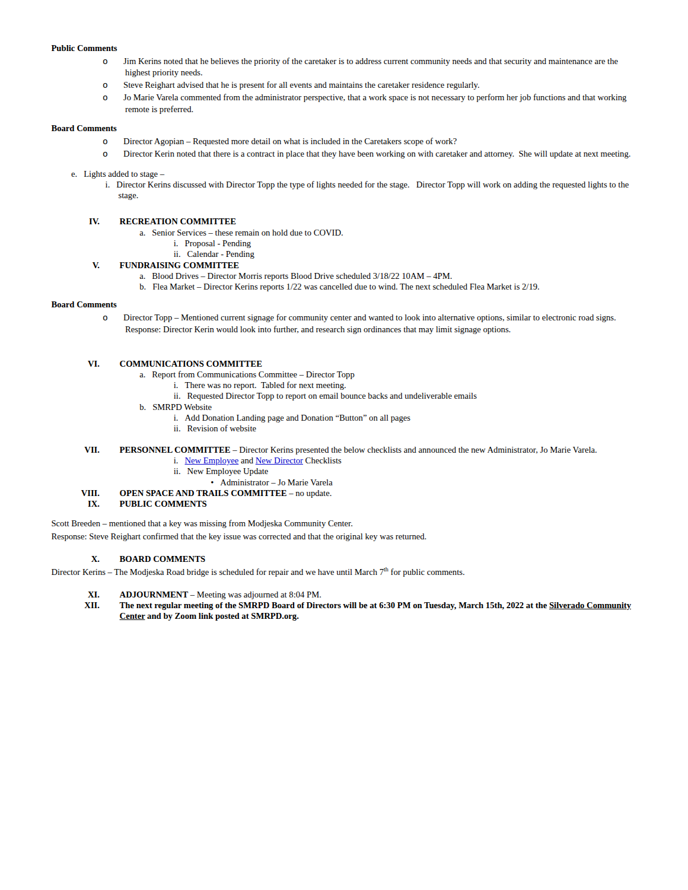Public Comments
Jim Kerins noted that he believes the priority of the caretaker is to address current community needs and that security and maintenance are the highest priority needs.
Steve Reighart advised that he is present for all events and maintains the caretaker residence regularly.
Jo Marie Varela commented from the administrator perspective, that a work space is not necessary to perform her job functions and that working remote is preferred.
Board Comments
Director Agopian – Requested more detail on what is included in the Caretakers scope of work?
Director Kerin noted that there is a contract in place that they have been working on with caretaker and attorney. She will update at next meeting.
e. Lights added to stage –
i. Director Kerins discussed with Director Topp the type of lights needed for the stage. Director Topp will work on adding the requested lights to the stage.
IV.
RECREATION COMMITTEE
a. Senior Services – these remain on hold due to COVID.
i. Proposal - Pending
ii. Calendar - Pending
V.
FUNDRAISING COMMITTEE
a. Blood Drives – Director Morris reports Blood Drive scheduled 3/18/22 10AM – 4PM.
b. Flea Market – Director Kerins reports 1/22 was cancelled due to wind. The next scheduled Flea Market is 2/19.
Board Comments
Director Topp – Mentioned current signage for community center and wanted to look into alternative options, similar to electronic road signs.
Response: Director Kerin would look into further, and research sign ordinances that may limit signage options.
VI.
COMMUNICATIONS COMMITTEE
a. Report from Communications Committee – Director Topp
i. There was no report. Tabled for next meeting.
ii. Requested Director Topp to report on email bounce backs and undeliverable emails
b. SMRPD Website
i. Add Donation Landing page and Donation “Button” on all pages
ii. Revision of website
VII.
PERSONNEL COMMITTEE – Director Kerins presented the below checklists and announced the new Administrator, Jo Marie Varela.
i. New Employee and New Director Checklists
ii. New Employee Update
• Administrator – Jo Marie Varela
VIII.
OPEN SPACE AND TRAILS COMMITTEE – no update.
IX.
PUBLIC COMMENTS
Scott Breeden – mentioned that a key was missing from Modjeska Community Center.
Response: Steve Reighart confirmed that the key issue was corrected and that the original key was returned.
X.
BOARD COMMENTS
Director Kerins – The Modjeska Road bridge is scheduled for repair and we have until March 7th for public comments.
XI.
ADJOURNMENT – Meeting was adjourned at 8:04 PM.
XII.
The next regular meeting of the SMRPD Board of Directors will be at 6:30 PM on Tuesday, March 15th, 2022 at the Silverado Community Center and by Zoom link posted at SMRPD.org.